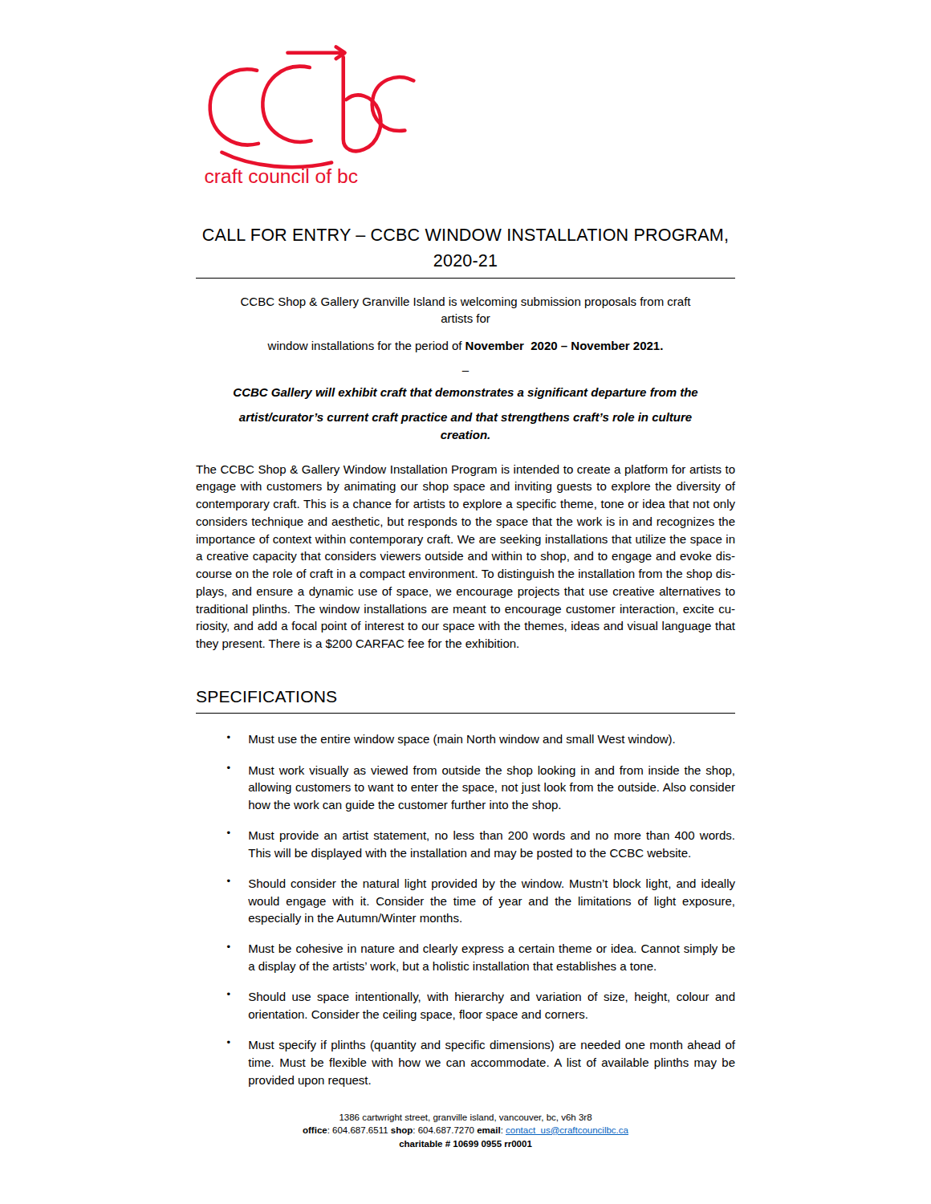craft council of bc
CALL FOR ENTRY – CCBC WINDOW INSTALLATION PROGRAM, 2020-21
CCBC Shop & Gallery Granville Island is welcoming submission proposals from craft artists for
window installations for the period of November 2020 – November 2021.
–
CCBC Gallery will exhibit craft that demonstrates a significant departure from the
artist/curator’s current craft practice and that strengthens craft’s role in culture creation.
The CCBC Shop & Gallery Window Installation Program is intended to create a platform for artists to engage with customers by animating our shop space and inviting guests to explore the diversity of contemporary craft. This is a chance for artists to explore a specific theme, tone or idea that not only considers technique and aesthetic, but responds to the space that the work is in and recognizes the importance of context within contemporary craft. We are seeking installations that utilize the space in a creative capacity that considers viewers outside and within to shop, and to engage and evoke discourse on the role of craft in a compact environment. To distinguish the installation from the shop displays, and ensure a dynamic use of space, we encourage projects that use creative alternatives to traditional plinths. The window installations are meant to encourage customer interaction, excite curiosity, and add a focal point of interest to our space with the themes, ideas and visual language that they present. There is a $200 CARFAC fee for the exhibition.
SPECIFICATIONS
Must use the entire window space (main North window and small West window).
Must work visually as viewed from outside the shop looking in and from inside the shop, allowing customers to want to enter the space, not just look from the outside. Also consider how the work can guide the customer further into the shop.
Must provide an artist statement, no less than 200 words and no more than 400 words. This will be displayed with the installation and may be posted to the CCBC website.
Should consider the natural light provided by the window. Mustn’t block light, and ideally would engage with it. Consider the time of year and the limitations of light exposure, especially in the Autumn/Winter months.
Must be cohesive in nature and clearly express a certain theme or idea. Cannot simply be a display of the artists’ work, but a holistic installation that establishes a tone.
Should use space intentionally, with hierarchy and variation of size, height, colour and orientation. Consider the ceiling space, floor space and corners.
Must specify if plinths (quantity and specific dimensions) are needed one month ahead of time. Must be flexible with how we can accommodate. A list of available plinths may be provided upon request.
1386 cartwright street, granville island, vancouver, bc, v6h 3r8
office: 604.687.6511 shop: 604.687.7270 email: contact_us@craftcouncilbc.ca
charitable # 10699 0955 rr0001